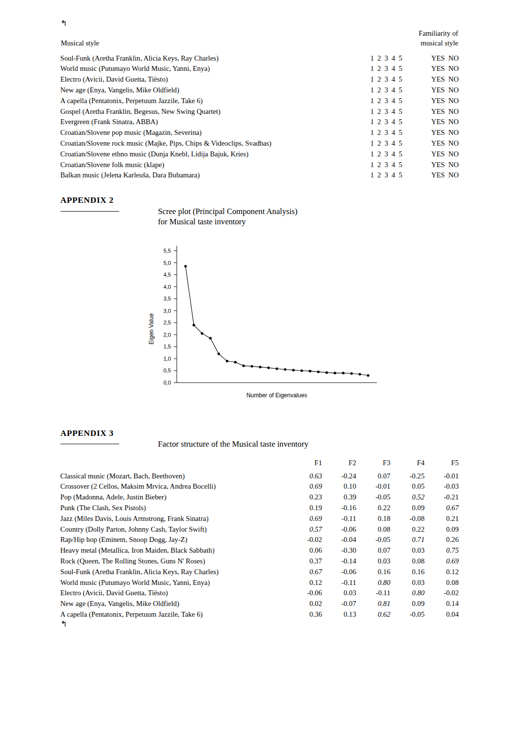↰
| Musical style | | Familiarity of musical style |
| --- | --- | --- |
| Soul-Funk (Aretha Franklin, Alicia Keys, Ray Charles) | 1 2 3 4 5 | YES NO |
| World music (Putumayo World Music, Yanni, Enya) | 1 2 3 4 5 | YES NO |
| Electro (Avicii, David Guetta, Tiësto) | 1 2 3 4 5 | YES NO |
| New age (Enya, Vangelis, Mike Oldfield) | 1 2 3 4 5 | YES NO |
| A capella (Pentatonix, Perpetuum Jazzile, Take 6) | 1 2 3 4 5 | YES NO |
| Gospel (Aretha Franklin, Begesus, New Swing Quartet) | 1 2 3 4 5 | YES NO |
| Evergreen (Frank Sinatra, ABBA) | 1 2 3 4 5 | YES NO |
| Croatian/Slovene pop music (Magazin, Severina) | 1 2 3 4 5 | YES NO |
| Croatian/Slovene rock music (Majke, Pips, Chips & Videoclips, Svadbas) | 1 2 3 4 5 | YES NO |
| Croatian/Slovene ethno music (Dunja Knebl, Lidija Bajuk, Kries) | 1 2 3 4 5 | YES NO |
| Croatian/Slovene folk music (klape) | 1 2 3 4 5 | YES NO |
| Balkan music (Jelena Karleuša, Dara Bubamara) | 1 2 3 4 5 | YES NO |
APPENDIX 2
Scree plot (Principal Component Analysis)
for Musical taste inventory
0,0 0,5 1,0 1,5 2,0 2,5 3,0 3,5 4,0 4,5 5,0 5,5 Eigen Value Number of Eigenvalues
APPENDIX 3
Factor structure of the Musical taste inventory
| | F1 | F2 | F3 | F4 | F5 |
| --- | --- | --- | --- | --- | --- |
| Classical music (Mozart, Bach, Beethoven) | 0.63 | -0.24 | 0.07 | -0.25 | -0.01 |
| Crossover (2 Cellos, Maksim Mrvica, Andrea Bocelli) | 0.69 | 0.10 | -0.01 | 0.05 | -0.03 |
| Pop (Madonna, Adele, Justin Bieber) | 0.23 | 0.39 | -0.05 | 0.52 | -0.21 |
| Punk (The Clash, Sex Pistols) | 0.19 | -0.16 | 0.22 | 0.09 | 0.67 |
| Jazz (Miles Davis, Louis Armstrong, Frank Sinatra) | 0.69 | -0.11 | 0.18 | -0.08 | 0.21 |
| Country (Dolly Parton, Johnny Cash, Taylor Swift) | 0.57 | -0.06 | 0.08 | 0.22 | 0.09 |
| Rap/Hip hop (Eminem, Snoop Dogg, Jay-Z) | -0.02 | -0.04 | -0.05 | 0.71 | 0.26 |
| Heavy metal (Metallica, Iron Maiden, Black Sabbath) | 0.06 | -0.30 | 0.07 | 0.03 | 0.75 |
| Rock (Queen, The Rolling Stones, Guns N' Roses) | 0.37 | -0.14 | 0.03 | 0.08 | 0.69 |
| Soul-Funk (Aretha Franklin, Alicia Keys, Ray Charles) | 0.67 | -0.06 | 0.16 | 0.16 | 0.12 |
| World music (Putumayo World Music, Yanni, Enya) | 0.12 | -0.11 | 0.80 | 0.03 | 0.08 |
| Electro (Avicii, David Guetta, Tiësto) | -0.06 | 0.03 | -0.11 | 0.80 | -0.02 |
| New age (Enya, Vangelis, Mike Oldfield) | 0.02 | -0.07 | 0.81 | 0.09 | 0.14 |
| A capella (Pentatonix, Perpetuum Jazzile, Take 6) | 0.36 | 0.13 | 0.62 | -0.05 | 0.04 |
↰